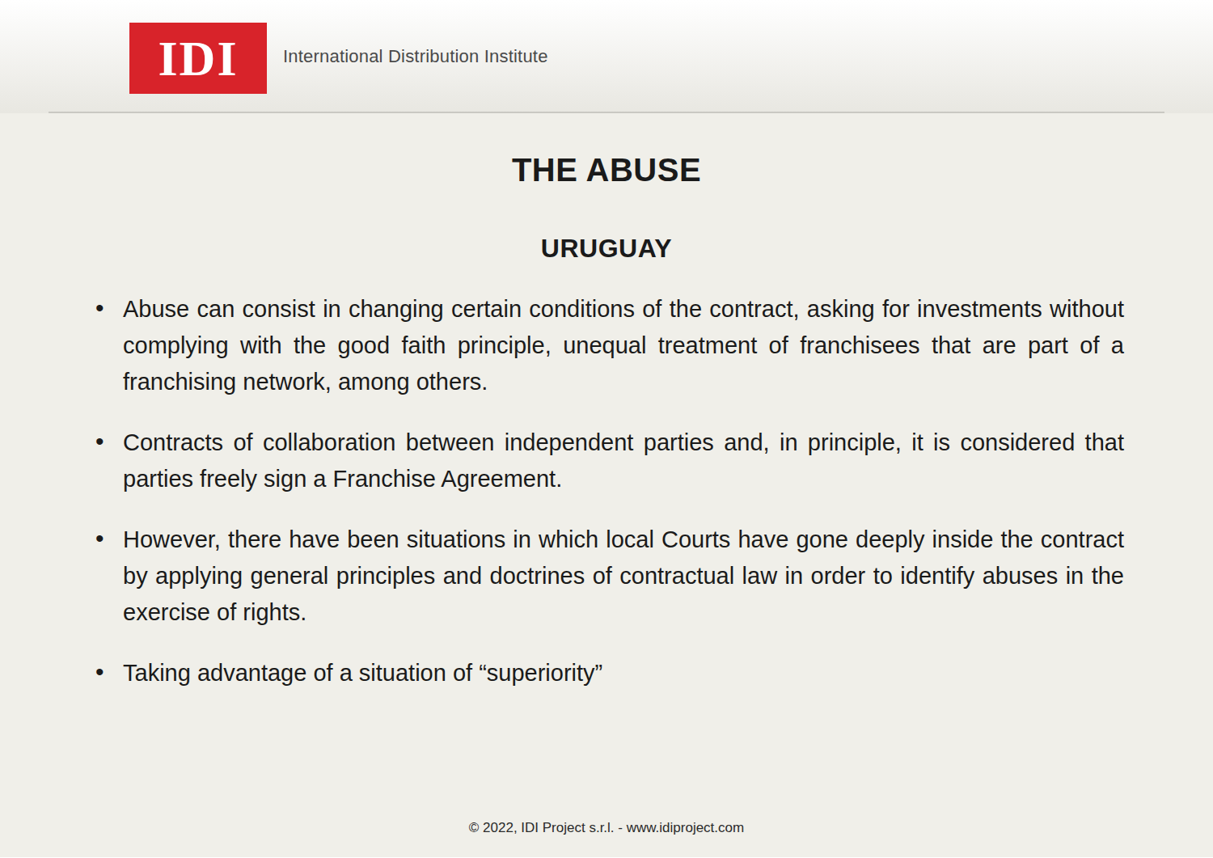IDI
International Distribution Institute
THE ABUSE
URUGUAY
Abuse can consist in changing certain conditions of the contract, asking for investments without complying with the good faith principle, unequal treatment of franchisees that are part of a franchising network, among others.
Contracts of collaboration between independent parties and, in principle, it is considered that parties freely sign a Franchise Agreement.
However, there have been situations in which local Courts have gone deeply inside the contract by applying general principles and doctrines of contractual law in order to identify abuses in the exercise of rights.
Taking advantage of a situation of “superiority”
© 2022, IDI Project s.r.l. - www.idiproject.com